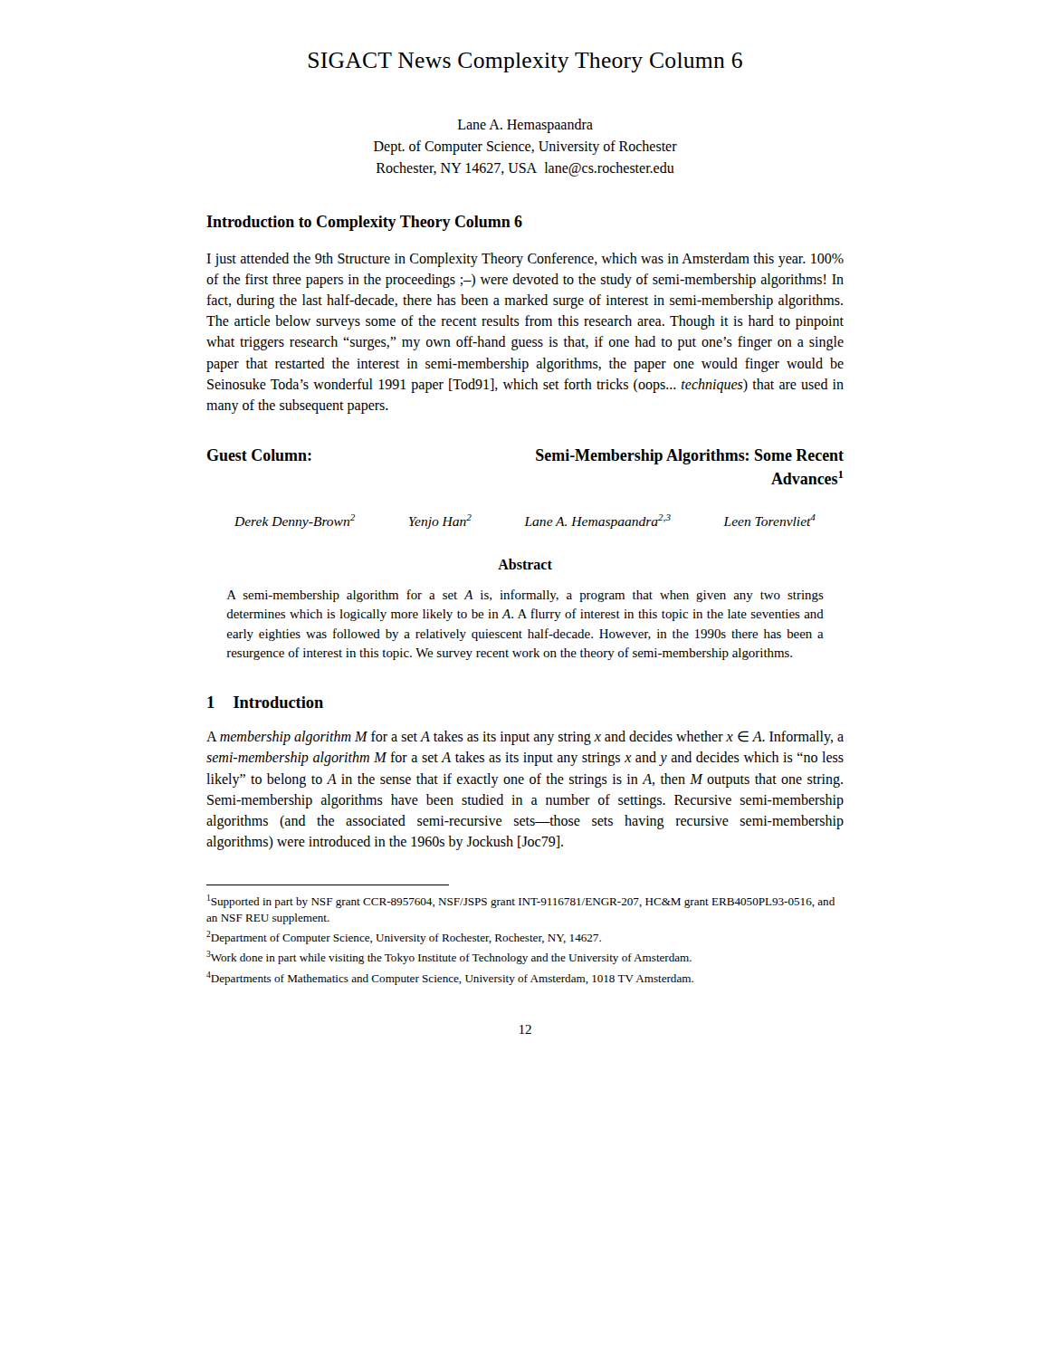SIGACT News Complexity Theory Column 6
Lane A. Hemaspaandra
Dept. of Computer Science, University of Rochester
Rochester, NY 14627, USA lane@cs.rochester.edu
Introduction to Complexity Theory Column 6
I just attended the 9th Structure in Complexity Theory Conference, which was in Amsterdam this year. 100% of the first three papers in the proceedings ;–) were devoted to the study of semi-membership algorithms! In fact, during the last half-decade, there has been a marked surge of interest in semi-membership algorithms. The article below surveys some of the recent results from this research area. Though it is hard to pinpoint what triggers research “surges,” my own off-hand guess is that, if one had to put one’s finger on a single paper that restarted the interest in semi-membership algorithms, the paper one would finger would be Seinosuke Toda’s wonderful 1991 paper [Tod91], which set forth tricks (oops... techniques) that are used in many of the subsequent papers.
Guest Column: Semi-Membership Algorithms: Some Recent
Advances1
Derek Denny-Brown2 Yenjo Han2 Lane A. Hemaspaandra2,3 Leen Torenvliet4
Abstract
A semi-membership algorithm for a set A is, informally, a program that when given any two strings determines which is logically more likely to be in A. A flurry of interest in this topic in the late seventies and early eighties was followed by a relatively quiescent half-decade. However, in the 1990s there has been a resurgence of interest in this topic. We survey recent work on the theory of semi-membership algorithms.
1 Introduction
A membership algorithm M for a set A takes as its input any string x and decides whether x ∈ A. Informally, a semi-membership algorithm M for a set A takes as its input any strings x and y and decides which is “no less likely” to belong to A in the sense that if exactly one of the strings is in A, then M outputs that one string. Semi-membership algorithms have been studied in a number of settings. Recursive semi-membership algorithms (and the associated semi-recursive sets—those sets having recursive semi-membership algorithms) were introduced in the 1960s by Jockush [Joc79].
1Supported in part by NSF grant CCR-8957604, NSF/JSPS grant INT-9116781/ENGR-207, HC&M grant ERB4050PL93-0516, and an NSF REU supplement.
2Department of Computer Science, University of Rochester, Rochester, NY, 14627.
3Work done in part while visiting the Tokyo Institute of Technology and the University of Amsterdam.
4Departments of Mathematics and Computer Science, University of Amsterdam, 1018 TV Amsterdam.
12